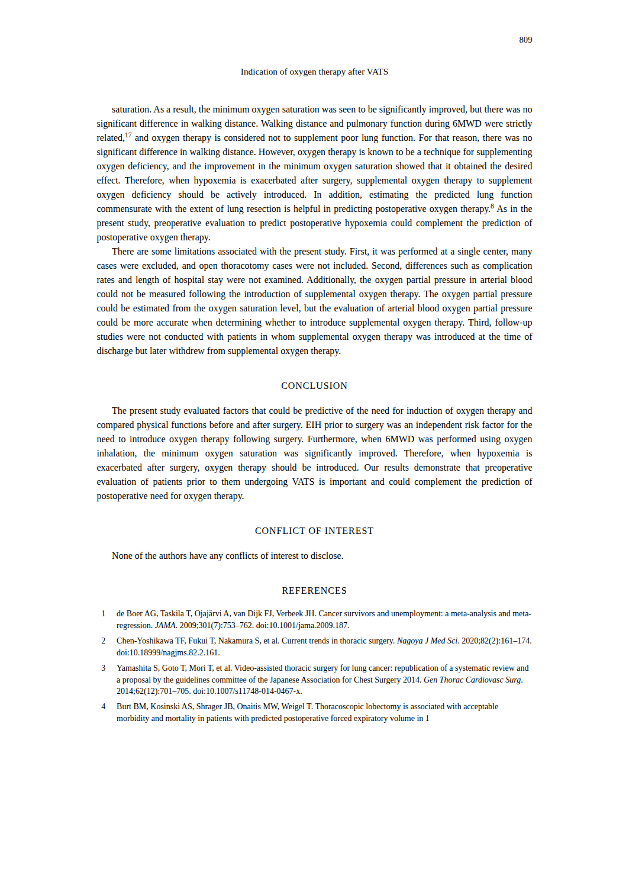809
Indication of oxygen therapy after VATS
saturation. As a result, the minimum oxygen saturation was seen to be significantly improved, but there was no significant difference in walking distance. Walking distance and pulmonary function during 6MWD were strictly related,17 and oxygen therapy is considered not to supplement poor lung function. For that reason, there was no significant difference in walking distance. However, oxygen therapy is known to be a technique for supplementing oxygen deficiency, and the improvement in the minimum oxygen saturation showed that it obtained the desired effect. Therefore, when hypoxemia is exacerbated after surgery, supplemental oxygen therapy to supplement oxygen deficiency should be actively introduced. In addition, estimating the predicted lung function commensurate with the extent of lung resection is helpful in predicting postoperative oxygen therapy.8 As in the present study, preoperative evaluation to predict postoperative hypoxemia could complement the prediction of postoperative oxygen therapy.
There are some limitations associated with the present study. First, it was performed at a single center, many cases were excluded, and open thoracotomy cases were not included. Second, differences such as complication rates and length of hospital stay were not examined. Additionally, the oxygen partial pressure in arterial blood could not be measured following the introduction of supplemental oxygen therapy. The oxygen partial pressure could be estimated from the oxygen saturation level, but the evaluation of arterial blood oxygen partial pressure could be more accurate when determining whether to introduce supplemental oxygen therapy. Third, follow-up studies were not conducted with patients in whom supplemental oxygen therapy was introduced at the time of discharge but later withdrew from supplemental oxygen therapy.
CONCLUSION
The present study evaluated factors that could be predictive of the need for induction of oxygen therapy and compared physical functions before and after surgery. EIH prior to surgery was an independent risk factor for the need to introduce oxygen therapy following surgery. Furthermore, when 6MWD was performed using oxygen inhalation, the minimum oxygen saturation was significantly improved. Therefore, when hypoxemia is exacerbated after surgery, oxygen therapy should be introduced. Our results demonstrate that preoperative evaluation of patients prior to them undergoing VATS is important and could complement the prediction of postoperative need for oxygen therapy.
CONFLICT OF INTEREST
None of the authors have any conflicts of interest to disclose.
REFERENCES
1de Boer AG, Taskila T, Ojajärvi A, van Dijk FJ, Verbeek JH. Cancer survivors and unemployment: a meta-analysis and meta-regression. JAMA. 2009;301(7):753–762. doi:10.1001/jama.2009.187.
2 Chen-Yoshikawa TF, Fukui T, Nakamura S, et al. Current trends in thoracic surgery. Nagoya J Med Sci. 2020;82(2):161–174. doi:10.18999/nagjms.82.2.161.
3 Yamashita S, Goto T, Mori T, et al. Video-assisted thoracic surgery for lung cancer: republication of a systematic review and a proposal by the guidelines committee of the Japanese Association for Chest Surgery 2014. Gen Thorac Cardiovasc Surg. 2014;62(12):701–705. doi:10.1007/s11748-014-0467-x.
4 Burt BM, Kosinski AS, Shrager JB, Onaitis MW, Weigel T. Thoracoscopic lobectomy is associated with acceptable morbidity and mortality in patients with predicted postoperative forced expiratory volume in 1